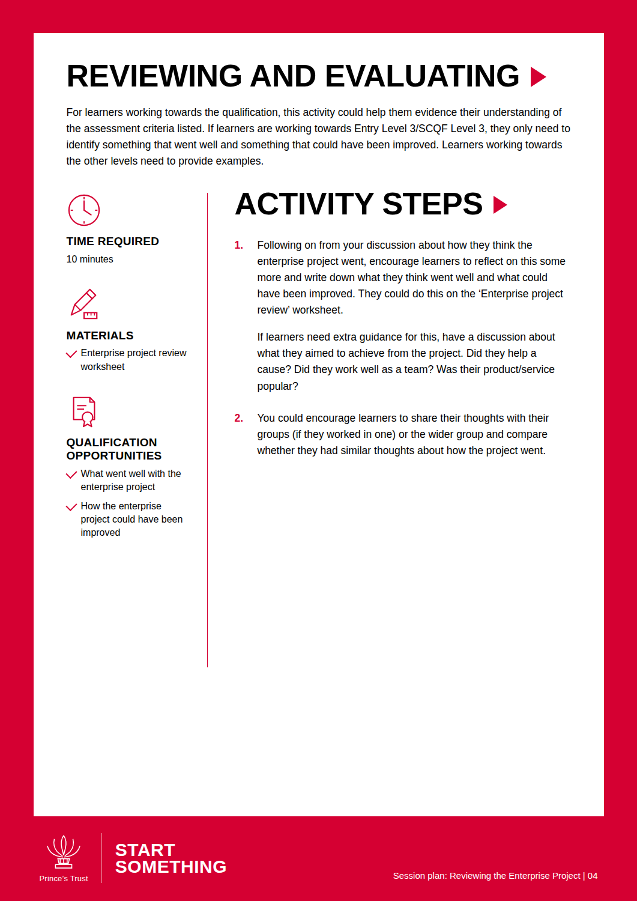Reviewing and Evaluating
For learners working towards the qualification, this activity could help them evidence their understanding of the assessment criteria listed. If learners are working towards Entry Level 3/SCQF Level 3, they only need to identify something that went well and something that could have been improved. Learners working towards the other levels need to provide examples.
Time required
10 minutes
Materials
Enterprise project review worksheet
Qualification
opportunities
What went well with the enterprise project
How the enterprise project could have been improved
Activity steps
Following on from your discussion about how they think the enterprise project went, encourage learners to reflect on this some more and write down what they think went well and what could have been improved. They could do this on the ‘Enterprise project review’ worksheet.
If learners need extra guidance for this, have a discussion about what they aimed to achieve from the project. Did they help a cause? Did they work well as a team? Was their product/service popular?
You could encourage learners to share their thoughts with their groups (if they worked in one) or the wider group and compare whether they had similar thoughts about how the project went.
Prince’s Trust
Start
Something
Session plan: Reviewing the Enterprise Project | 04